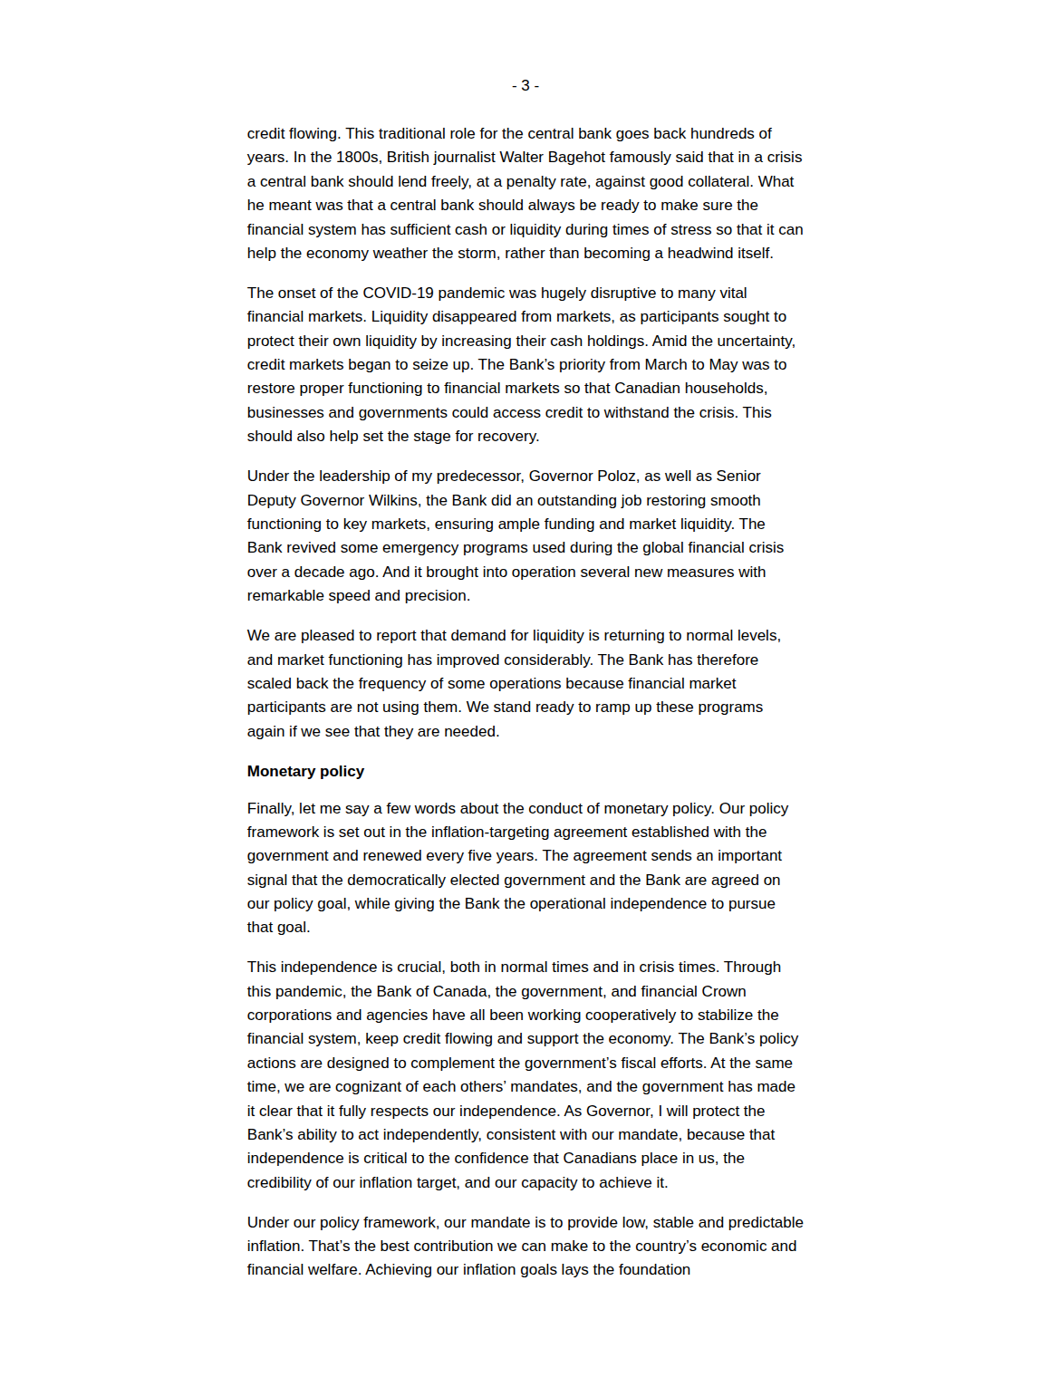- 3 -
credit flowing. This traditional role for the central bank goes back hundreds of years. In the 1800s, British journalist Walter Bagehot famously said that in a crisis a central bank should lend freely, at a penalty rate, against good collateral. What he meant was that a central bank should always be ready to make sure the financial system has sufficient cash or liquidity during times of stress so that it can help the economy weather the storm, rather than becoming a headwind itself.
The onset of the COVID-19 pandemic was hugely disruptive to many vital financial markets. Liquidity disappeared from markets, as participants sought to protect their own liquidity by increasing their cash holdings. Amid the uncertainty, credit markets began to seize up. The Bank’s priority from March to May was to restore proper functioning to financial markets so that Canadian households, businesses and governments could access credit to withstand the crisis. This should also help set the stage for recovery.
Under the leadership of my predecessor, Governor Poloz, as well as Senior Deputy Governor Wilkins, the Bank did an outstanding job restoring smooth functioning to key markets, ensuring ample funding and market liquidity. The Bank revived some emergency programs used during the global financial crisis over a decade ago. And it brought into operation several new measures with remarkable speed and precision.
We are pleased to report that demand for liquidity is returning to normal levels, and market functioning has improved considerably. The Bank has therefore scaled back the frequency of some operations because financial market participants are not using them. We stand ready to ramp up these programs again if we see that they are needed.
Monetary policy
Finally, let me say a few words about the conduct of monetary policy. Our policy framework is set out in the inflation-targeting agreement established with the government and renewed every five years. The agreement sends an important signal that the democratically elected government and the Bank are agreed on our policy goal, while giving the Bank the operational independence to pursue that goal.
This independence is crucial, both in normal times and in crisis times. Through this pandemic, the Bank of Canada, the government, and financial Crown corporations and agencies have all been working cooperatively to stabilize the financial system, keep credit flowing and support the economy. The Bank’s policy actions are designed to complement the government’s fiscal efforts. At the same time, we are cognizant of each others’ mandates, and the government has made it clear that it fully respects our independence. As Governor, I will protect the Bank’s ability to act independently, consistent with our mandate, because that independence is critical to the confidence that Canadians place in us, the credibility of our inflation target, and our capacity to achieve it.
Under our policy framework, our mandate is to provide low, stable and predictable inflation. That’s the best contribution we can make to the country’s economic and financial welfare. Achieving our inflation goals lays the foundation